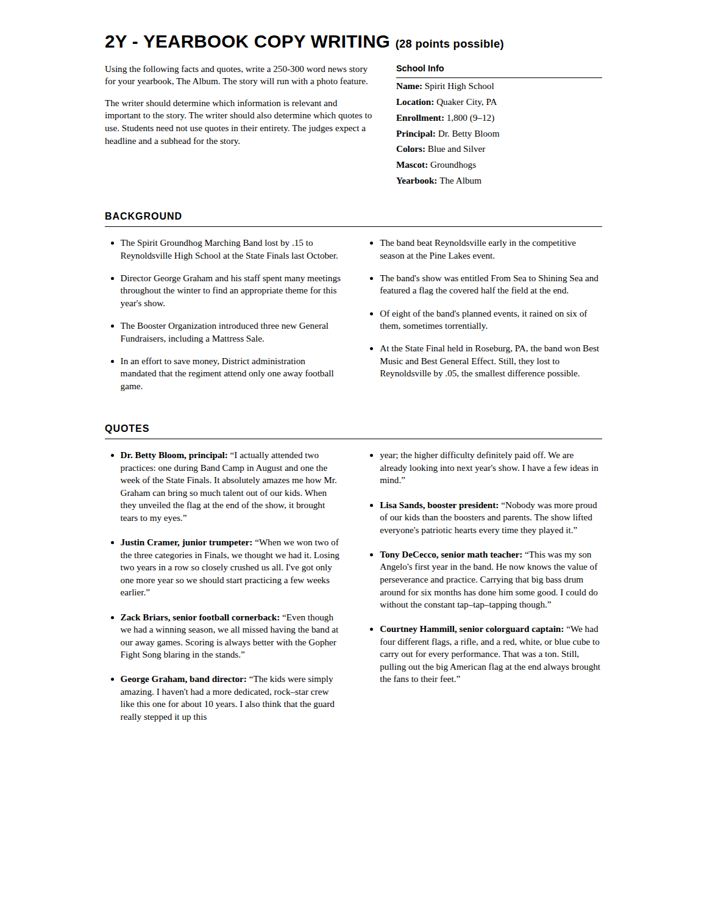2Y - YEARBOOK COPY WRITING (28 points possible)
Using the following facts and quotes, write a 250-300 word news story for your yearbook, The Album. The story will run with a photo feature.
The writer should determine which information is relevant and important to the story. The writer should also determine which quotes to use. Students need not use quotes in their entirety. The judges expect a headline and a subhead for the story.
School Info
Name:
Spirit High School
Location:
Quaker City, PA
Enrollment:
1,800 (9–12)
Principal:
Dr. Betty Bloom
Colors:
Blue and Silver
Mascot:
Groundhogs
Yearbook:
The Album
BACKGROUND
The Spirit Groundhog Marching Band lost by .15 to Reynoldsville High School at the State Finals last October.
Director George Graham and his staff spent many meetings throughout the winter to find an appropriate theme for this year's show.
The Booster Organization introduced three new General Fundraisers, including a Mattress Sale.
In an effort to save money, District administration mandated that the regiment attend only one away football game.
The band beat Reynoldsville early in the competitive season at the Pine Lakes event.
The band's show was entitled From Sea to Shining Sea and featured a flag the covered half the field at the end.
Of eight of the band's planned events, it rained on six of them, sometimes torrentially.
At the State Final held in Roseburg, PA, the band won Best Music and Best General Effect. Still, they lost to Reynoldsville by .05, the smallest difference possible.
QUOTES
Dr. Betty Bloom, principal: “I actually attended two practices: one during Band Camp in August and one the week of the State Finals. It absolutely amazes me how Mr. Graham can bring so much talent out of our kids. When they unveiled the flag at the end of the show, it brought tears to my eyes.”
Justin Cramer, junior trumpeter: “When we won two of the three categories in Finals, we thought we had it. Losing two years in a row so closely crushed us all. I've got only one more year so we should start practicing a few weeks earlier.”
Zack Briars, senior football cornerback: “Even though we had a winning season, we all missed having the band at our away games. Scoring is always better with the Gopher Fight Song blaring in the stands.”
George Graham, band director: “The kids were simply amazing. I haven't had a more dedicated, rock–star crew like this one for about 10 years. I also think that the guard really stepped it up this
year; the higher difficulty definitely paid off. We are already looking into next year's show. I have a few ideas in mind.”
Lisa Sands, booster president: “Nobody was more proud of our kids than the boosters and parents. The show lifted everyone's patriotic hearts every time they played it.”
Tony DeCecco, senior math teacher: “This was my son Angelo's first year in the band. He now knows the value of perseverance and practice. Carrying that big bass drum around for six months has done him some good. I could do without the constant tap–tap–tapping though.”
Courtney Hammill, senior colorguard captain: “We had four different flags, a rifle, and a red, white, or blue cube to carry out for every performance. That was a ton. Still, pulling out the big American flag at the end always brought the fans to their feet.”